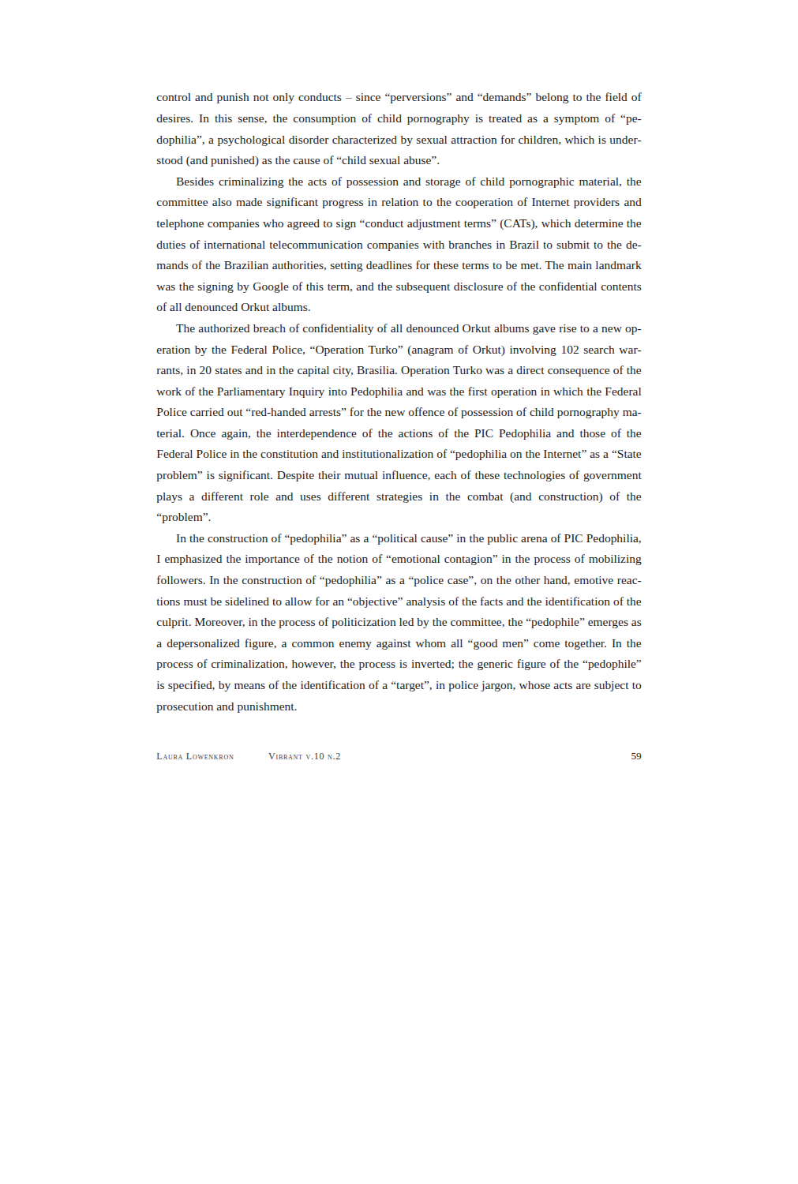control and punish not only conducts – since “perversions” and “demands” belong to the field of desires. In this sense, the consumption of child pornography is treated as a symptom of “pedophilia”, a psychological disorder characterized by sexual attraction for children, which is understood (and punished) as the cause of “child sexual abuse”.
Besides criminalizing the acts of possession and storage of child pornographic material, the committee also made significant progress in relation to the cooperation of Internet providers and telephone companies who agreed to sign “conduct adjustment terms” (CATs), which determine the duties of international telecommunication companies with branches in Brazil to submit to the demands of the Brazilian authorities, setting deadlines for these terms to be met. The main landmark was the signing by Google of this term, and the subsequent disclosure of the confidential contents of all denounced Orkut albums.
The authorized breach of confidentiality of all denounced Orkut albums gave rise to a new operation by the Federal Police, “Operation Turko” (anagram of Orkut) involving 102 search warrants, in 20 states and in the capital city, Brasilia. Operation Turko was a direct consequence of the work of the Parliamentary Inquiry into Pedophilia and was the first operation in which the Federal Police carried out “red-handed arrests” for the new offence of possession of child pornography material. Once again, the interdependence of the actions of the PIC Pedophilia and those of the Federal Police in the constitution and institutionalization of “pedophilia on the Internet” as a “State problem” is significant. Despite their mutual influence, each of these technologies of government plays a different role and uses different strategies in the combat (and construction) of the “problem”.
In the construction of “pedophilia” as a “political cause” in the public arena of PIC Pedophilia, I emphasized the importance of the notion of “emotional contagion” in the process of mobilizing followers. In the construction of “pedophilia” as a “police case”, on the other hand, emotive reactions must be sidelined to allow for an “objective” analysis of the facts and the identification of the culprit. Moreover, in the process of politicization led by the committee, the “pedophile” emerges as a depersonalized figure, a common enemy against whom all “good men” come together. In the process of criminalization, however, the process is inverted; the generic figure of the “pedophile” is specified, by means of the identification of a “target”, in police jargon, whose acts are subject to prosecution and punishment.
Laura Lowenkron Vibrant v.10 n.2 59